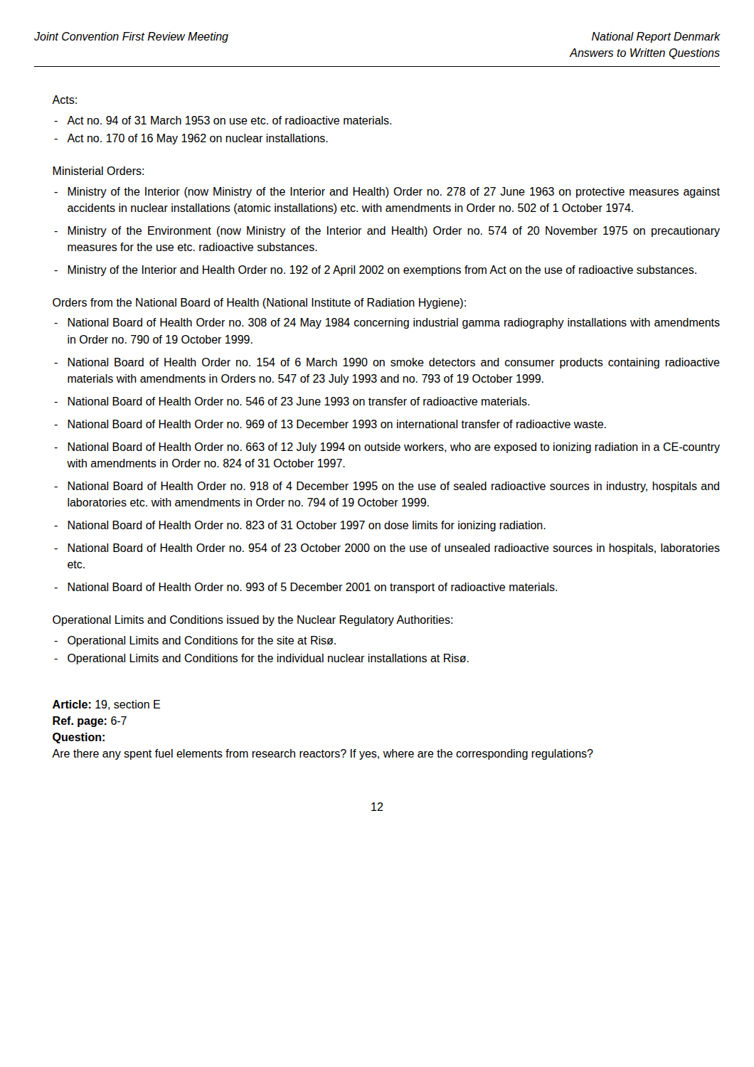Joint Convention First Review Meeting
National Report Denmark
Answers to Written Questions
Acts:
Act no. 94 of 31 March 1953 on use etc. of radioactive materials.
Act no. 170 of 16 May 1962 on nuclear installations.
Ministerial Orders:
Ministry of the Interior (now Ministry of the Interior and Health) Order no. 278 of 27 June 1963 on protective measures against accidents in nuclear installations (atomic installations) etc. with amendments in Order no. 502 of 1 October 1974.
Ministry of the Environment (now Ministry of the Interior and Health) Order no. 574 of 20 November 1975 on precautionary measures for the use etc. radioactive substances.
Ministry of the Interior and Health Order no. 192 of 2 April 2002 on exemptions from Act on the use of radioactive substances.
Orders from the National Board of Health (National Institute of Radiation Hygiene):
National Board of Health Order no. 308 of 24 May 1984 concerning industrial gamma radiography installations with amendments in Order no. 790 of 19 October 1999.
National Board of Health Order no. 154 of 6 March 1990 on smoke detectors and consumer products containing radioactive materials with amendments in Orders no. 547 of 23 July 1993 and no. 793 of 19 October 1999.
National Board of Health Order no. 546 of 23 June 1993 on transfer of radioactive materials.
National Board of Health Order no. 969 of 13 December 1993 on international transfer of radioactive waste.
National Board of Health Order no. 663 of 12 July 1994 on outside workers, who are exposed to ionizing radiation in a CE-country with amendments in Order no. 824 of 31 October 1997.
National Board of Health Order no. 918 of 4 December 1995 on the use of sealed radioactive sources in industry, hospitals and laboratories etc. with amendments in Order no. 794 of 19 October 1999.
National Board of Health Order no. 823 of 31 October 1997 on dose limits for ionizing radiation.
National Board of Health Order no. 954 of 23 October 2000 on the use of unsealed radioactive sources in hospitals, laboratories etc.
National Board of Health Order no. 993 of 5 December 2001 on transport of radioactive materials.
Operational Limits and Conditions issued by the Nuclear Regulatory Authorities:
Operational Limits and Conditions for the site at Risø.
Operational Limits and Conditions for the individual nuclear installations at Risø.
Article: 19, section E
Ref. page: 6-7
Question:
Are there any spent fuel elements from research reactors? If yes, where are the corresponding regulations?
12